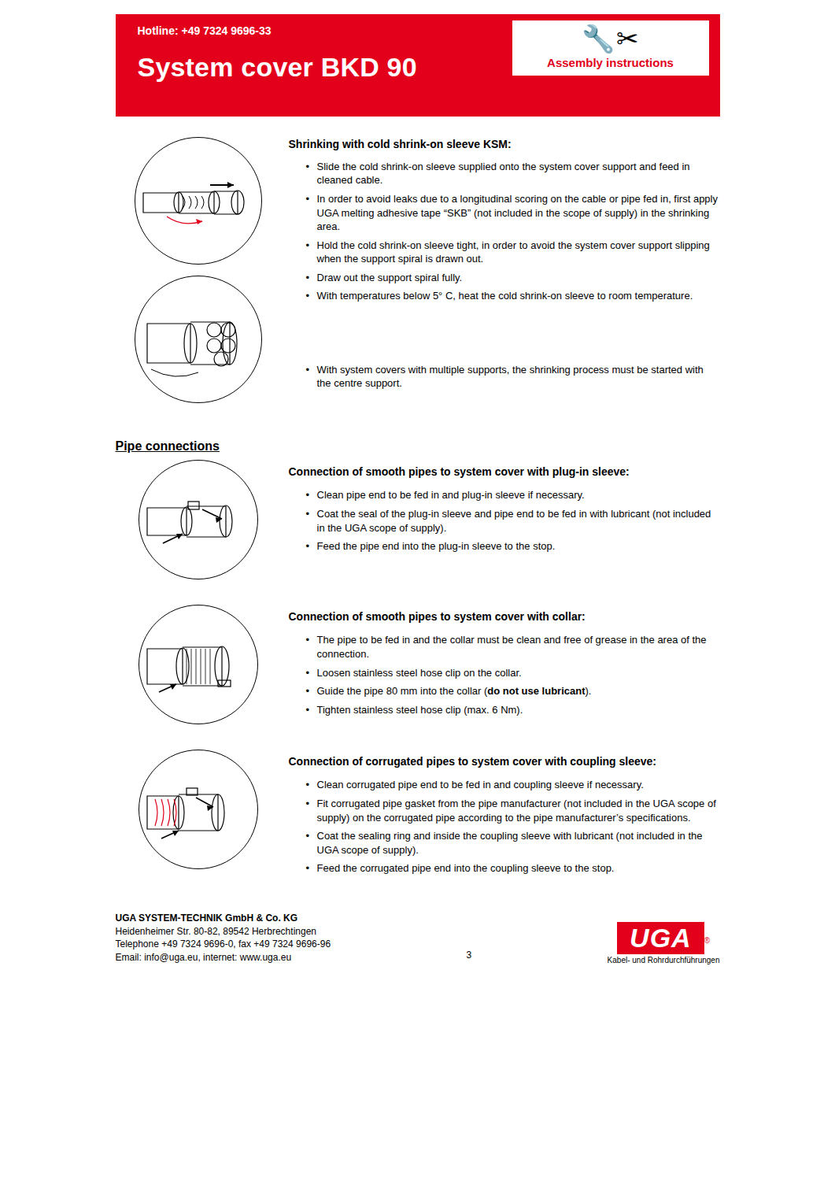Hotline: +49 7324 9696-33
System cover BKD 90
🔧✂
Assembly instructions
Shrinking with cold shrink-on sleeve KSM:
Slide the cold shrink-on sleeve supplied onto the system cover support and feed in cleaned cable.
In order to avoid leaks due to a longitudinal scoring on the cable or pipe fed in, first apply UGA melting adhesive tape “SKB” (not included in the scope of supply) in the shrinking area.
Hold the cold shrink-on sleeve tight, in order to avoid the system cover support slipping when the support spiral is drawn out.
Draw out the support spiral fully.
With temperatures below 5° C, heat the cold shrink-on sleeve to room temperature.
With system covers with multiple supports, the shrinking process must be started with the centre support.
Pipe connections
Connection of smooth pipes to system cover with plug-in sleeve:
Clean pipe end to be fed in and plug-in sleeve if necessary.
Coat the seal of the plug-in sleeve and pipe end to be fed in with lubricant (not included in the UGA scope of supply).
Feed the pipe end into the plug-in sleeve to the stop.
Connection of smooth pipes to system cover with collar:
The pipe to be fed in and the collar must be clean and free of grease in the area of the connection.
Loosen stainless steel hose clip on the collar.
Guide the pipe 80 mm into the collar (do not use lubricant).
Tighten stainless steel hose clip (max. 6 Nm).
Connection of corrugated pipes to system cover with coupling sleeve:
Clean corrugated pipe end to be fed in and coupling sleeve if necessary.
Fit corrugated pipe gasket from the pipe manufacturer (not included in the UGA scope of supply) on the corrugated pipe according to the pipe manufacturer’s specifications.
Coat the sealing ring and inside the coupling sleeve with lubricant (not included in the UGA scope of supply).
Feed the corrugated pipe end into the coupling sleeve to the stop.
UGA SYSTEM-TECHNIK GmbH & Co. KG
Heidenheimer Str. 80-82, 89542 Herbrechtingen
Telephone +49 7324 9696-0, fax +49 7324 9696-96
Email: info@uga.eu, internet: www.uga.eu
3
UGA®
Kabel- und Rohrdurchführungen